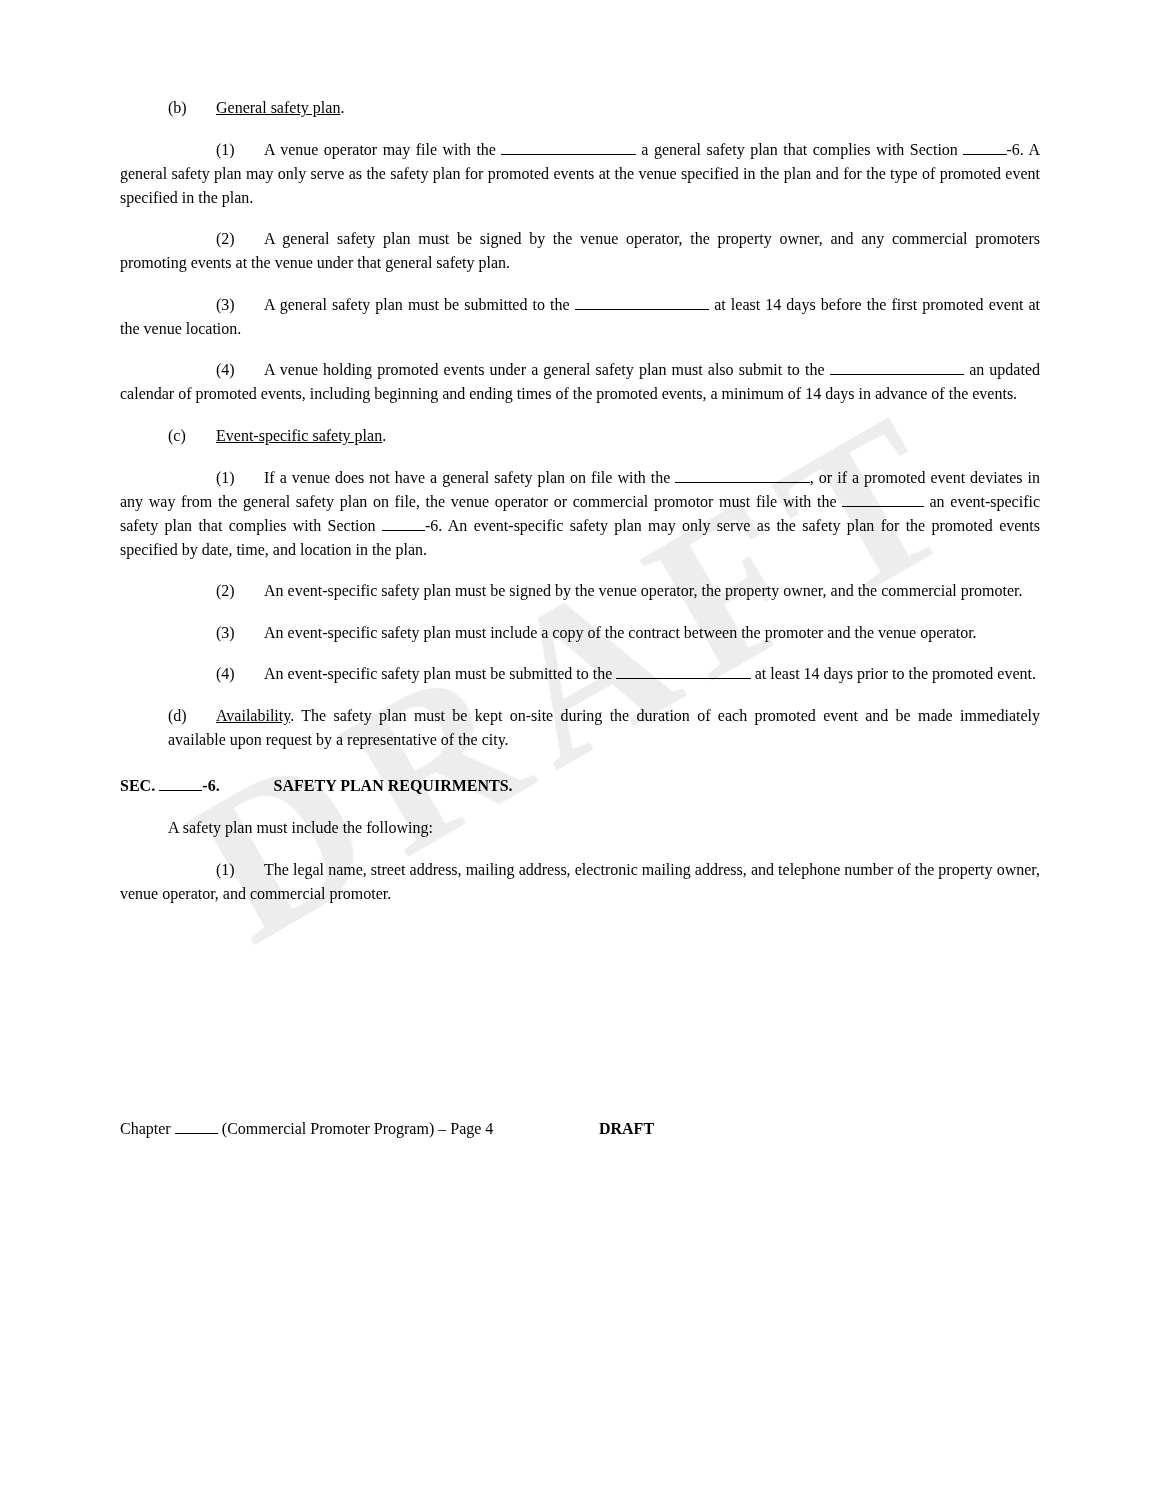DRAFT
(b) General safety plan.
(1) A venue operator may file with the a general safety plan that complies with Section -6. A general safety plan may only serve as the safety plan for promoted events at the venue specified in the plan and for the type of promoted event specified in the plan.
(2) A general safety plan must be signed by the venue operator, the property owner, and any commercial promoters promoting events at the venue under that general safety plan.
(3) A general safety plan must be submitted to the at least 14 days before the first promoted event at the venue location.
(4) A venue holding promoted events under a general safety plan must also submit to the an updated calendar of promoted events, including beginning and ending times of the promoted events, a minimum of 14 days in advance of the events.
(c) Event-specific safety plan.
(1) If a venue does not have a general safety plan on file with the , or if a promoted event deviates in any way from the general safety plan on file, the venue operator or commercial promotor must file with the an event-specific safety plan that complies with Section -6. An event-specific safety plan may only serve as the safety plan for the promoted events specified by date, time, and location in the plan.
(2) An event-specific safety plan must be signed by the venue operator, the property owner, and the commercial promoter.
(3) An event-specific safety plan must include a copy of the contract between the promoter and the venue operator.
(4) An event-specific safety plan must be submitted to the at least 14 days prior to the promoted event.
(d) Availability. The safety plan must be kept on-site during the duration of each promoted event and be made immediately available upon request by a representative of the city.
SEC. -6. SAFETY PLAN REQUIRMENTS.
A safety plan must include the following:
(1) The legal name, street address, mailing address, electronic mailing address, and telephone number of the property owner, venue operator, and commercial promoter.
Chapter (Commercial Promoter Program) – Page 4 DRAFT